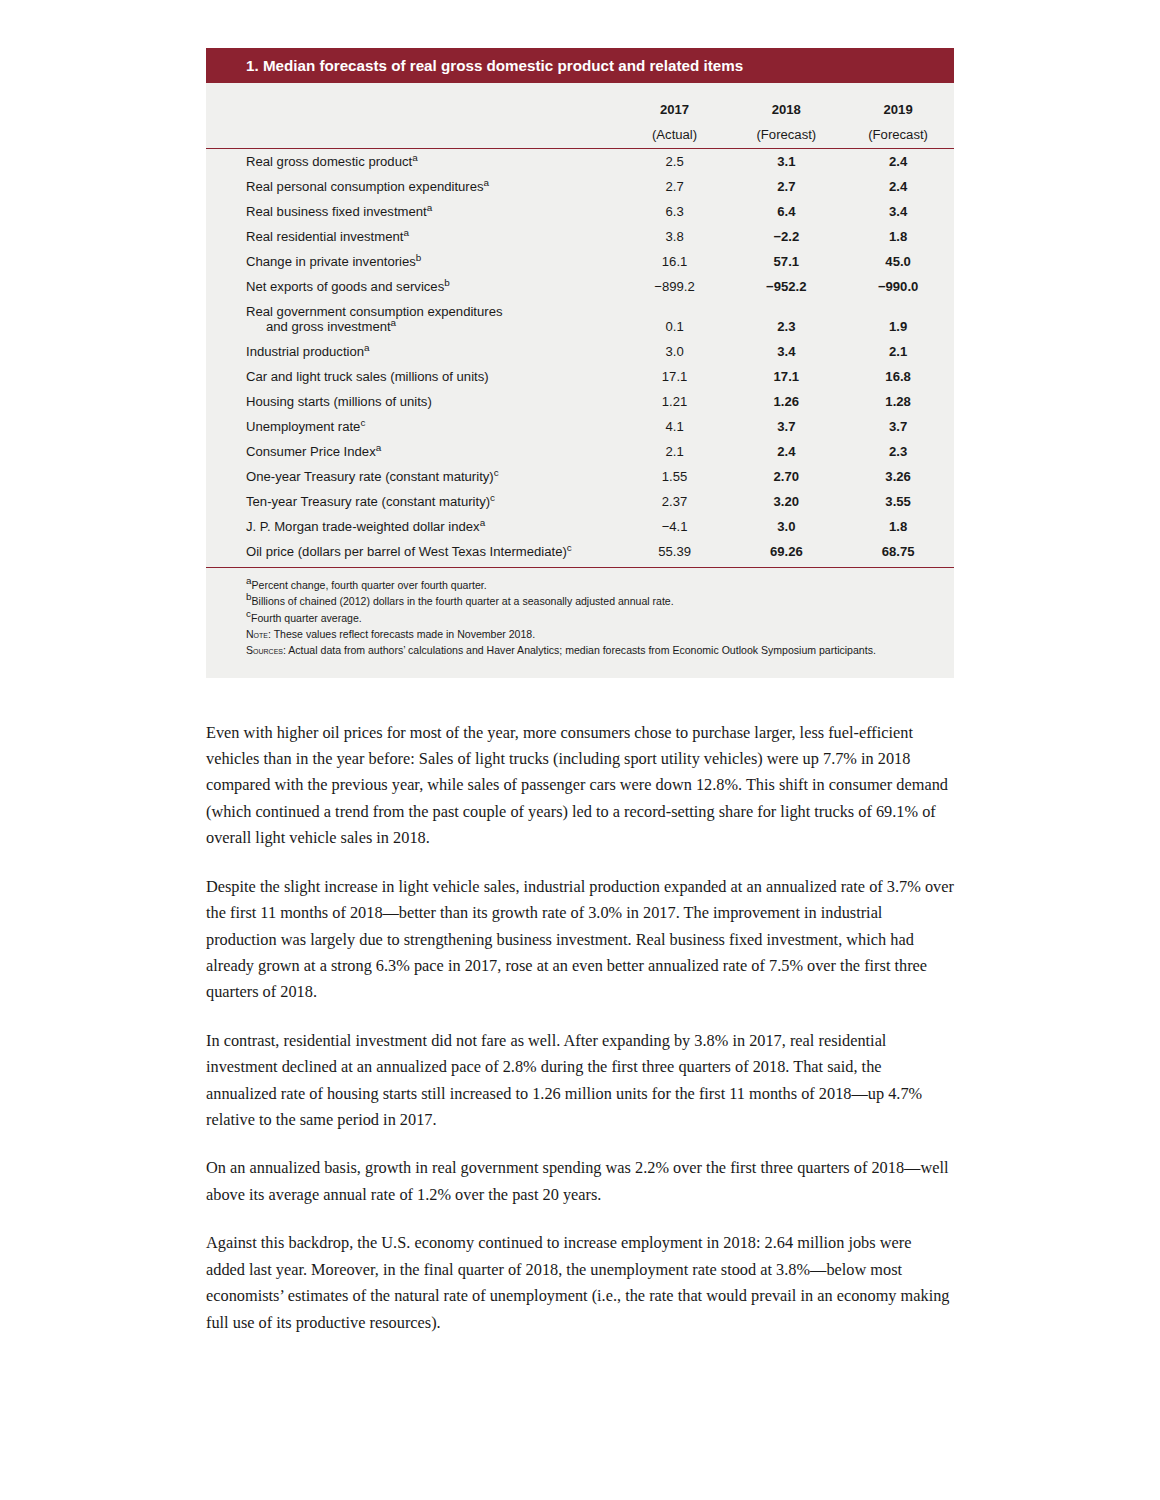1. Median forecasts of real gross domestic product and related items
| | 2017 | 2018 | 2019 |
| --- | --- | --- | --- |
| | (Actual) | (Forecast) | (Forecast) |
| Real gross domestic product a | 2.5 | 3.1 | 2.4 |
| Real personal consumption expenditures a | 2.7 | 2.7 | 2.4 |
| Real business fixed investment a | 6.3 | 6.4 | 3.4 |
| Real residential investment a | 3.8 | −2.2 | 1.8 |
| Change in private inventories b | 16.1 | 57.1 | 45.0 |
| Net exports of goods and services b | −899.2 | −952.2 | −990.0 |
| Real government consumption expenditures and gross investment a | 0.1 | 2.3 | 1.9 |
| Industrial production a | 3.0 | 3.4 | 2.1 |
| Car and light truck sales (millions of units) | 17.1 | 17.1 | 16.8 |
| Housing starts (millions of units) | 1.21 | 1.26 | 1.28 |
| Unemployment rate c | 4.1 | 3.7 | 3.7 |
| Consumer Price Index a | 2.1 | 2.4 | 2.3 |
| One-year Treasury rate (constant maturity) c | 1.55 | 2.70 | 3.26 |
| Ten-year Treasury rate (constant maturity) c | 2.37 | 3.20 | 3.55 |
| J. P. Morgan trade-weighted dollar index a | −4.1 | 3.0 | 1.8 |
| Oil price (dollars per barrel of West Texas Intermediate) c | 55.39 | 69.26 | 68.75 |
aPercent change, fourth quarter over fourth quarter.
bBillions of chained (2012) dollars in the fourth quarter at a seasonally adjusted annual rate.
cFourth quarter average.
Note: These values reflect forecasts made in November 2018.
Sources: Actual data from authors’ calculations and Haver Analytics; median forecasts from Economic Outlook Symposium participants.
Even with higher oil prices for most of the year, more consumers chose to purchase larger, less fuel-efficient vehicles than in the year before: Sales of light trucks (including sport utility vehicles) were up 7.7% in 2018 compared with the previous year, while sales of passenger cars were down 12.8%. This shift in consumer demand (which continued a trend from the past couple of years) led to a record-setting share for light trucks of 69.1% of overall light vehicle sales in 2018.
Despite the slight increase in light vehicle sales, industrial production expanded at an annualized rate of 3.7% over the first 11 months of 2018—better than its growth rate of 3.0% in 2017. The improvement in industrial production was largely due to strengthening business investment. Real business fixed investment, which had already grown at a strong 6.3% pace in 2017, rose at an even better annualized rate of 7.5% over the first three quarters of 2018.
In contrast, residential investment did not fare as well. After expanding by 3.8% in 2017, real residential investment declined at an annualized pace of 2.8% during the first three quarters of 2018. That said, the annualized rate of housing starts still increased to 1.26 million units for the first 11 months of 2018—up 4.7% relative to the same period in 2017.
On an annualized basis, growth in real government spending was 2.2% over the first three quarters of 2018—well above its average annual rate of 1.2% over the past 20 years.
Against this backdrop, the U.S. economy continued to increase employment in 2018: 2.64 million jobs were added last year. Moreover, in the final quarter of 2018, the unemployment rate stood at 3.8%—below most economists’ estimates of the natural rate of unemployment (i.e., the rate that would prevail in an economy making full use of its productive resources).